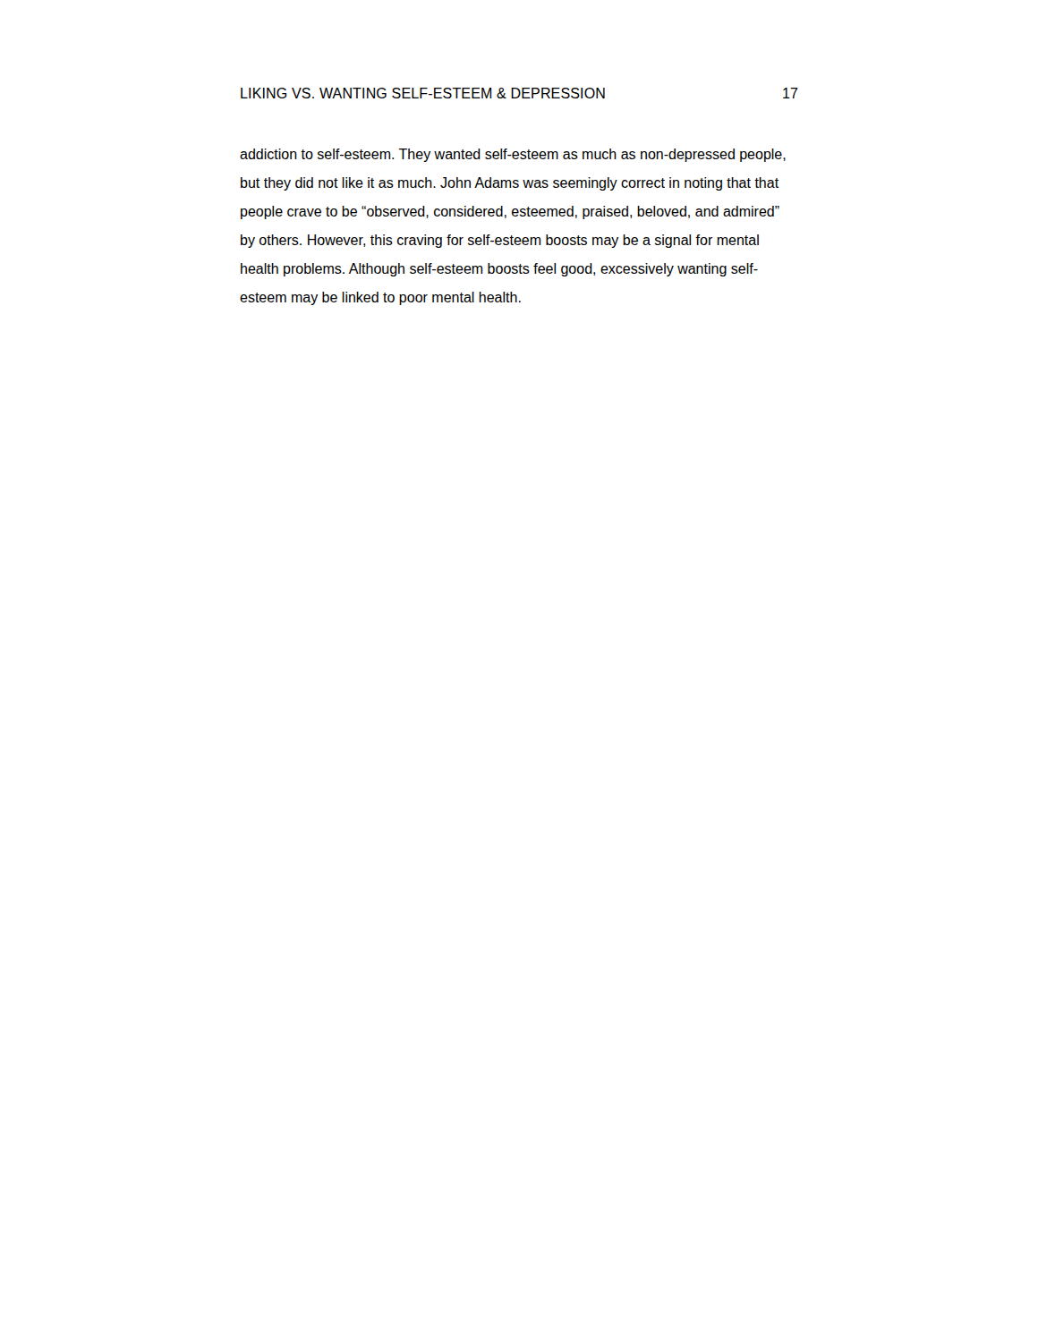Liking vs. Wanting Self-Esteem & Depression 17
addiction to self-esteem. They wanted self-esteem as much as non-depressed people, but they did not like it as much. John Adams was seemingly correct in noting that that people crave to be “observed, considered, esteemed, praised, beloved, and admired” by others. However, this craving for self-esteem boosts may be a signal for mental health problems. Although self-esteem boosts feel good, excessively wanting self-esteem may be linked to poor mental health.